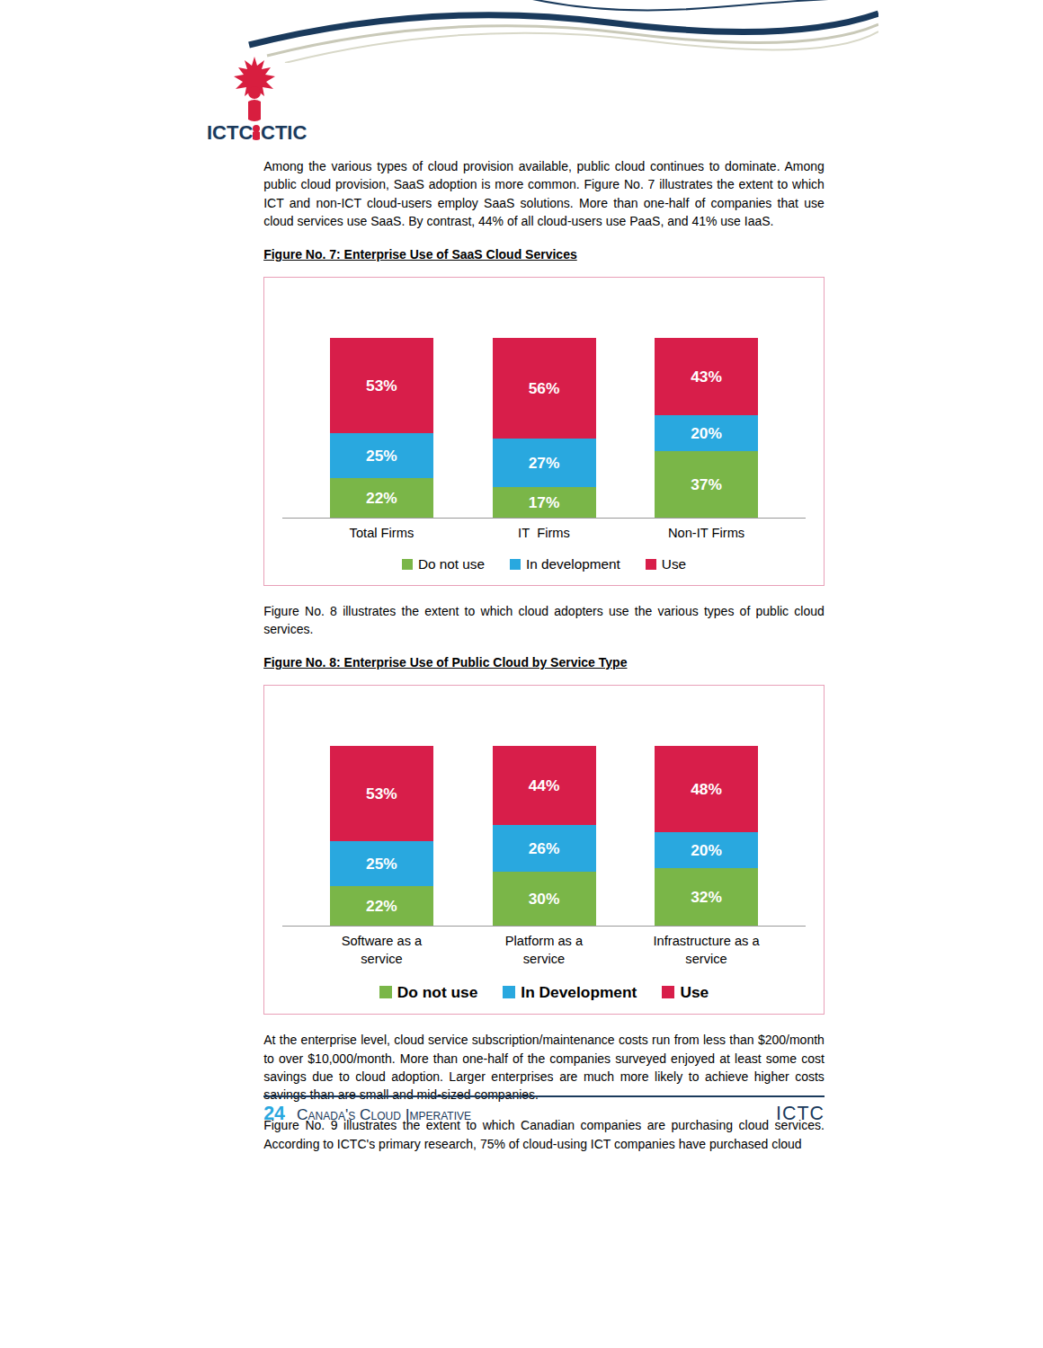ICTC CTIC
Among the various types of cloud provision available, public cloud continues to dominate. Among public cloud provision, SaaS adoption is more common. Figure No. 7 illustrates the extent to which ICT and non-ICT cloud-users employ SaaS solutions. More than one-half of companies that use cloud services use SaaS. By contrast, 44% of all cloud-users use PaaS, and 41% use IaaS.
Figure No. 7: Enterprise Use of SaaS Cloud Services
53%
25%
22%
56%
27%
17%
43%
20%
37%
Total Firms
IT Firms
Non-IT Firms
Do not use
In development
Use
Figure No. 8 illustrates the extent to which cloud adopters use the various types of public cloud services.
Figure No. 8: Enterprise Use of Public Cloud by Service Type
53%
25%
22%
44%
26%
30%
48%
20%
32%
Software as a service
Platform as a service
Infrastructure as a service
Do not use
In Development
Use
At the enterprise level, cloud service subscription/maintenance costs run from less than $200/month to over $10,000/month. More than one-half of the companies surveyed enjoyed at least some cost savings due to cloud adoption. Larger enterprises are much more likely to achieve higher costs savings than are small and mid-sized companies.
Figure No. 9 illustrates the extent to which Canadian companies are purchasing cloud services. According to ICTC's primary research, 75% of cloud-using ICT companies have purchased cloud
24 Canada's Cloud Imperative
ICTC